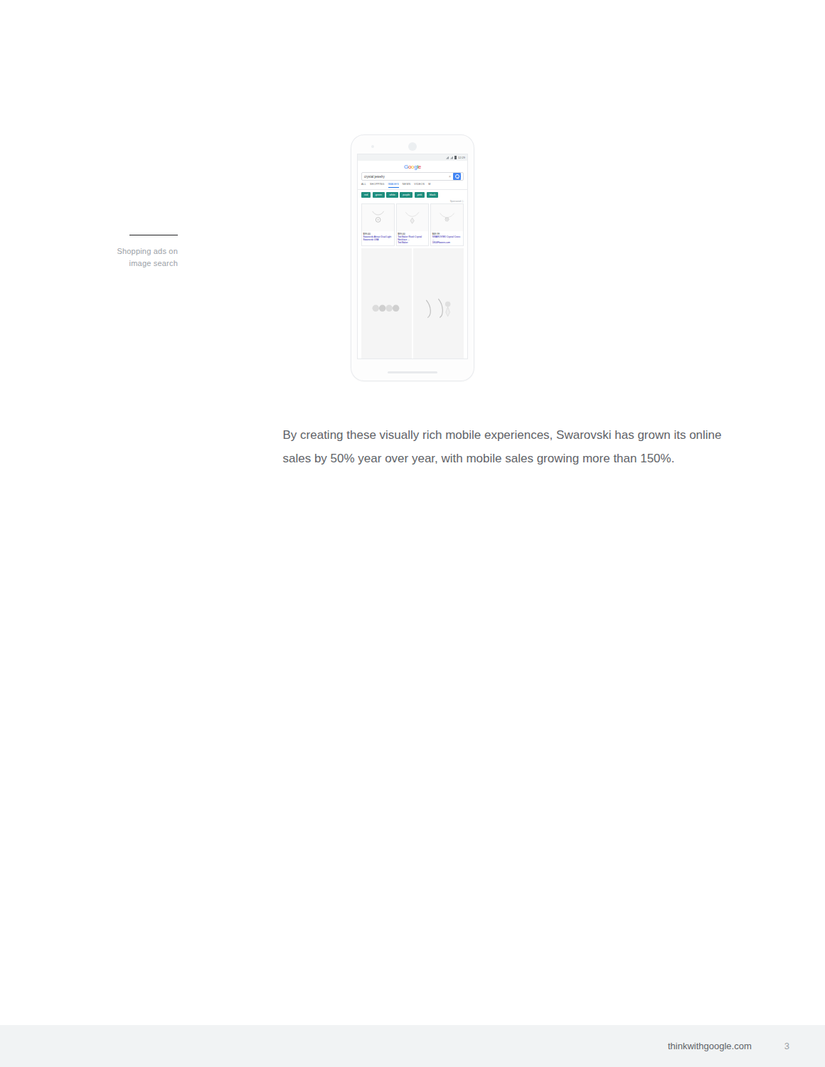Shopping ads on image search
12:29
Google
crystal jewelry ×
ALL SHOPPING IMAGES NEWS VIDEOS M
red green white purple pink black
Sponsored ⓘ
$99.00
Swarovski Attract Dual Light
Swarovski USA
$99.00
Ted Baker Rivoli Crystal Necklace ...
Ted Baker
$69.99
SWAROVSKI Crystal Cross ...
1800Flowers.com
By creating these visually rich mobile experiences, Swarovski has grown its online sales by 50% year over year, with mobile sales growing more than 150%.
thinkwithgoogle.com 3